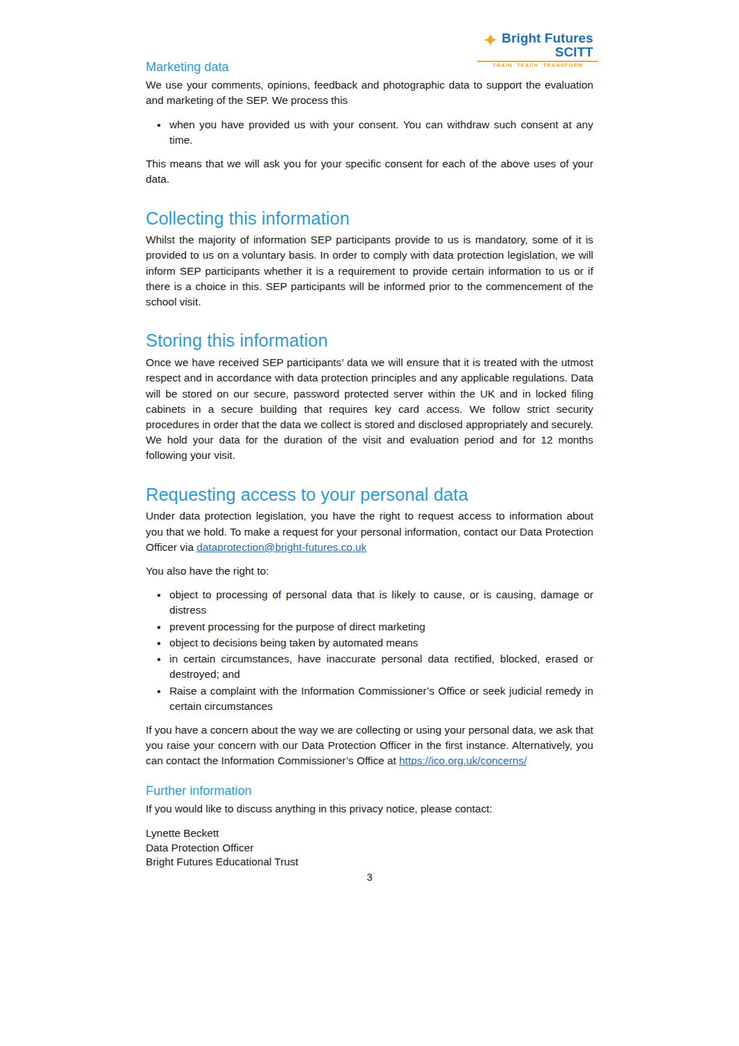✦
Bright Futures
SCITT
TRAIN TEACH TRANSFORM
Marketing data
We use your comments, opinions, feedback and photographic data to support the evaluation and marketing of the SEP. We process this
when you have provided us with your consent. You can withdraw such consent at any time.
This means that we will ask you for your specific consent for each of the above uses of your data.
Collecting this information
Whilst the majority of information SEP participants provide to us is mandatory, some of it is provided to us on a voluntary basis. In order to comply with data protection legislation, we will inform SEP participants whether it is a requirement to provide certain information to us or if there is a choice in this. SEP participants will be informed prior to the commencement of the school visit.
Storing this information
Once we have received SEP participants’ data we will ensure that it is treated with the utmost respect and in accordance with data protection principles and any applicable regulations. Data will be stored on our secure, password protected server within the UK and in locked filing cabinets in a secure building that requires key card access. We follow strict security procedures in order that the data we collect is stored and disclosed appropriately and securely. We hold your data for the duration of the visit and evaluation period and for 12 months following your visit.
Requesting access to your personal data
Under data protection legislation, you have the right to request access to information about you that we hold. To make a request for your personal information, contact our Data Protection Officer via dataprotection@bright-futures.co.uk
You also have the right to:
object to processing of personal data that is likely to cause, or is causing, damage or distress
prevent processing for the purpose of direct marketing
object to decisions being taken by automated means
in certain circumstances, have inaccurate personal data rectified, blocked, erased or destroyed; and
Raise a complaint with the Information Commissioner’s Office or seek judicial remedy in certain circumstances
If you have a concern about the way we are collecting or using your personal data, we ask that you raise your concern with our Data Protection Officer in the first instance. Alternatively, you can contact the Information Commissioner’s Office at https://ico.org.uk/concerns/
Further information
If you would like to discuss anything in this privacy notice, please contact:
Lynette Beckett
Data Protection Officer
Bright Futures Educational Trust
3